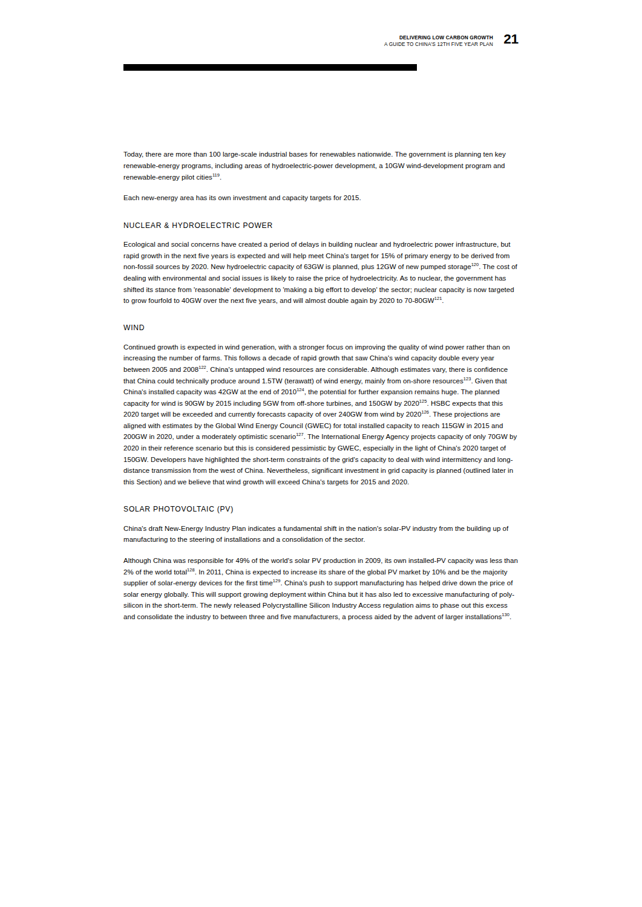DELIVERING LOW CARBON GROWTH
A GUIDE TO CHINA'S 12TH FIVE YEAR PLAN
21
Today, there are more than 100 large-scale industrial bases for renewables nationwide. The government is planning ten key renewable-energy programs, including areas of hydroelectric-power development, a 10GW wind-development program and renewable-energy pilot cities119.
Each new-energy area has its own investment and capacity targets for 2015.
NUCLEAR & HYDROELECTRIC POWER
Ecological and social concerns have created a period of delays in building nuclear and hydroelectric power infrastructure, but rapid growth in the next five years is expected and will help meet China's target for 15% of primary energy to be derived from non-fossil sources by 2020. New hydroelectric capacity of 63GW is planned, plus 12GW of new pumped storage120. The cost of dealing with environmental and social issues is likely to raise the price of hydroelectricity. As to nuclear, the government has shifted its stance from 'reasonable' development to 'making a big effort to develop' the sector; nuclear capacity is now targeted to grow fourfold to 40GW over the next five years, and will almost double again by 2020 to 70-80GW121.
WIND
Continued growth is expected in wind generation, with a stronger focus on improving the quality of wind power rather than on increasing the number of farms. This follows a decade of rapid growth that saw China's wind capacity double every year between 2005 and 2008122. China's untapped wind resources are considerable. Although estimates vary, there is confidence that China could technically produce around 1.5TW (terawatt) of wind energy, mainly from on-shore resources123. Given that China's installed capacity was 42GW at the end of 2010124, the potential for further expansion remains huge. The planned capacity for wind is 90GW by 2015 including 5GW from off-shore turbines, and 150GW by 2020125. HSBC expects that this 2020 target will be exceeded and currently forecasts capacity of over 240GW from wind by 2020126. These projections are aligned with estimates by the Global Wind Energy Council (GWEC) for total installed capacity to reach 115GW in 2015 and 200GW in 2020, under a moderately optimistic scenario127. The International Energy Agency projects capacity of only 70GW by 2020 in their reference scenario but this is considered pessimistic by GWEC, especially in the light of China's 2020 target of 150GW. Developers have highlighted the short-term constraints of the grid's capacity to deal with wind intermittency and long-distance transmission from the west of China. Nevertheless, significant investment in grid capacity is planned (outlined later in this Section) and we believe that wind growth will exceed China's targets for 2015 and 2020.
SOLAR PHOTOVOLTAIC (PV)
China's draft New-Energy Industry Plan indicates a fundamental shift in the nation's solar-PV industry from the building up of manufacturing to the steering of installations and a consolidation of the sector.
Although China was responsible for 49% of the world's solar PV production in 2009, its own installed-PV capacity was less than 2% of the world total128. In 2011, China is expected to increase its share of the global PV market by 10% and be the majority supplier of solar-energy devices for the first time129. China's push to support manufacturing has helped drive down the price of solar energy globally. This will support growing deployment within China but it has also led to excessive manufacturing of poly-silicon in the short-term. The newly released Polycrystalline Silicon Industry Access regulation aims to phase out this excess and consolidate the industry to between three and five manufacturers, a process aided by the advent of larger installations130.